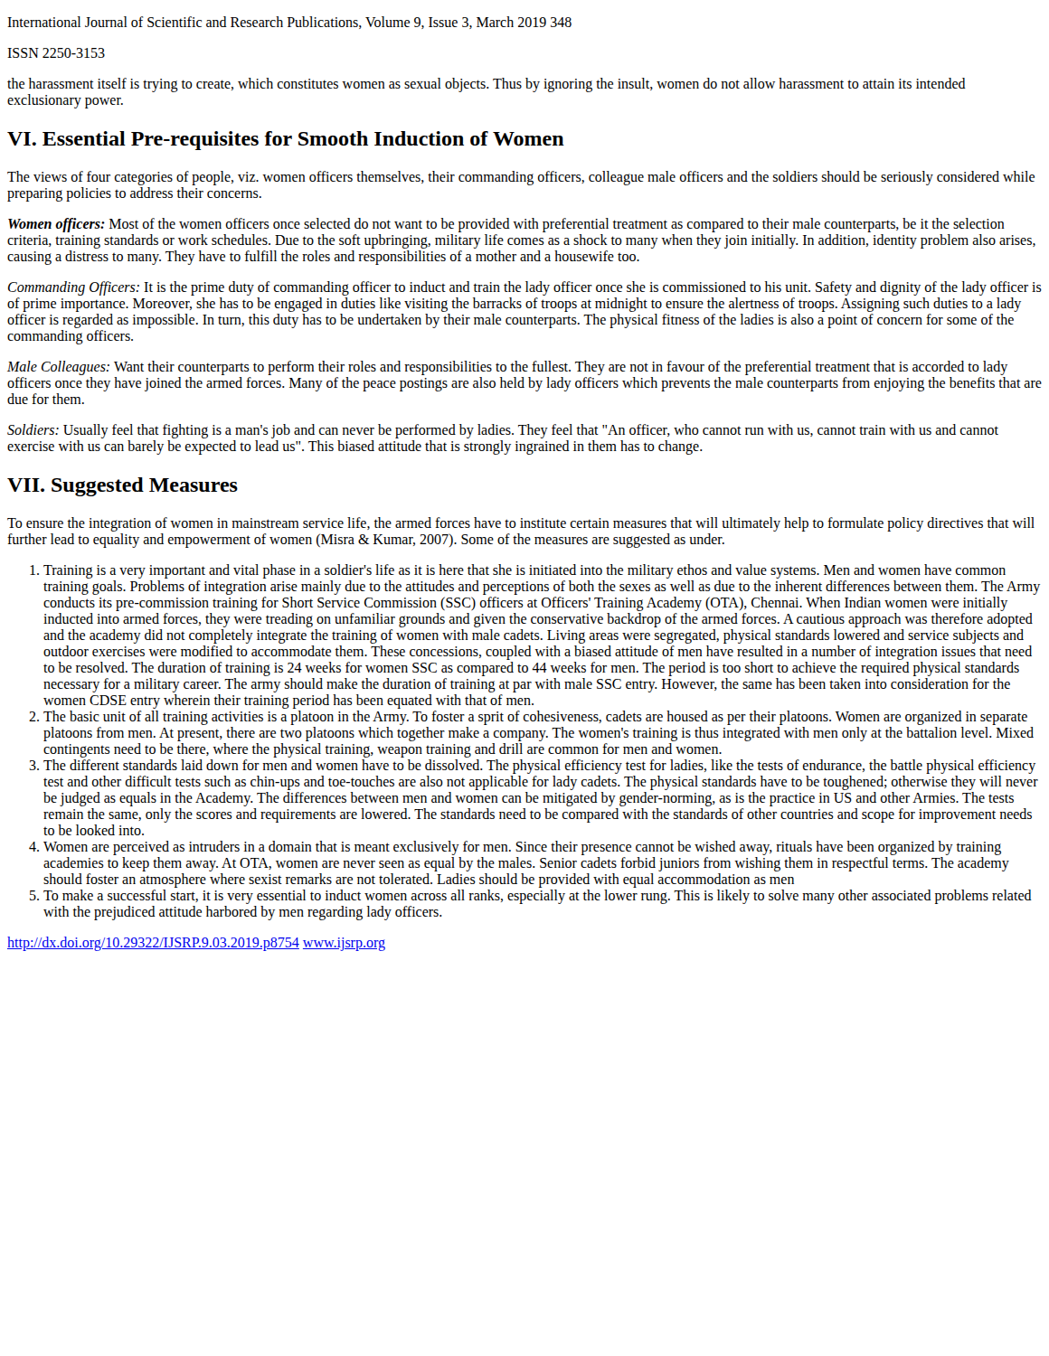International Journal of Scientific and Research Publications, Volume 9, Issue 3, March 2019 348
ISSN 2250-3153
the harassment itself is trying to create, which constitutes women as sexual objects. Thus by ignoring the insult, women do not allow harassment to attain its intended exclusionary power.
VI. Essential Pre-requisites for Smooth Induction of Women
The views of four categories of people, viz. women officers themselves, their commanding officers, colleague male officers and the soldiers should be seriously considered while preparing policies to address their concerns.
Women officers: Most of the women officers once selected do not want to be provided with preferential treatment as compared to their male counterparts, be it the selection criteria, training standards or work schedules. Due to the soft upbringing, military life comes as a shock to many when they join initially. In addition, identity problem also arises, causing a distress to many. They have to fulfill the roles and responsibilities of a mother and a housewife too.
Commanding Officers: It is the prime duty of commanding officer to induct and train the lady officer once she is commissioned to his unit. Safety and dignity of the lady officer is of prime importance. Moreover, she has to be engaged in duties like visiting the barracks of troops at midnight to ensure the alertness of troops. Assigning such duties to a lady officer is regarded as impossible. In turn, this duty has to be undertaken by their male counterparts. The physical fitness of the ladies is also a point of concern for some of the commanding officers.
Male Colleagues: Want their counterparts to perform their roles and responsibilities to the fullest. They are not in favour of the preferential treatment that is accorded to lady officers once they have joined the armed forces. Many of the peace postings are also held by lady officers which prevents the male counterparts from enjoying the benefits that are due for them.
Soldiers: Usually feel that fighting is a man's job and can never be performed by ladies. They feel that "An officer, who cannot run with us, cannot train with us and cannot exercise with us can barely be expected to lead us". This biased attitude that is strongly ingrained in them has to change.
VII. Suggested Measures
To ensure the integration of women in mainstream service life, the armed forces have to institute certain measures that will ultimately help to formulate policy directives that will further lead to equality and empowerment of women (Misra & Kumar, 2007). Some of the measures are suggested as under.
Training is a very important and vital phase in a soldier's life as it is here that she is initiated into the military ethos and value systems. Men and women have common training goals. Problems of integration arise mainly due to the attitudes and perceptions of both the sexes as well as due to the inherent differences between them. The Army conducts its pre-commission training for Short Service Commission (SSC) officers at Officers' Training Academy (OTA), Chennai. When Indian women were initially inducted into armed forces, they were treading on unfamiliar grounds and given the conservative backdrop of the armed forces. A cautious approach was therefore adopted and the academy did not completely integrate the training of women with male cadets. Living areas were segregated, physical standards lowered and service subjects and outdoor exercises were modified to accommodate them. These concessions, coupled with a biased attitude of men have resulted in a number of integration issues that need to be resolved. The duration of training is 24 weeks for women SSC as compared to 44 weeks for men. The period is too short to achieve the required physical standards necessary for a military career. The army should make the duration of training at par with male SSC entry. However, the same has been taken into consideration for the women CDSE entry wherein their training period has been equated with that of men.
The basic unit of all training activities is a platoon in the Army. To foster a sprit of cohesiveness, cadets are housed as per their platoons. Women are organized in separate platoons from men. At present, there are two platoons which together make a company. The women's training is thus integrated with men only at the battalion level. Mixed contingents need to be there, where the physical training, weapon training and drill are common for men and women.
The different standards laid down for men and women have to be dissolved. The physical efficiency test for ladies, like the tests of endurance, the battle physical efficiency test and other difficult tests such as chin-ups and toe-touches are also not applicable for lady cadets. The physical standards have to be toughened; otherwise they will never be judged as equals in the Academy. The differences between men and women can be mitigated by gender-norming, as is the practice in US and other Armies. The tests remain the same, only the scores and requirements are lowered. The standards need to be compared with the standards of other countries and scope for improvement needs to be looked into.
Women are perceived as intruders in a domain that is meant exclusively for men. Since their presence cannot be wished away, rituals have been organized by training academies to keep them away. At OTA, women are never seen as equal by the males. Senior cadets forbid juniors from wishing them in respectful terms. The academy should foster an atmosphere where sexist remarks are not tolerated. Ladies should be provided with equal accommodation as men
To make a successful start, it is very essential to induct women across all ranks, especially at the lower rung. This is likely to solve many other associated problems related with the prejudiced attitude harbored by men regarding lady officers.
http://dx.doi.org/10.29322/IJSRP.9.03.2019.p8754 www.ijsrp.org